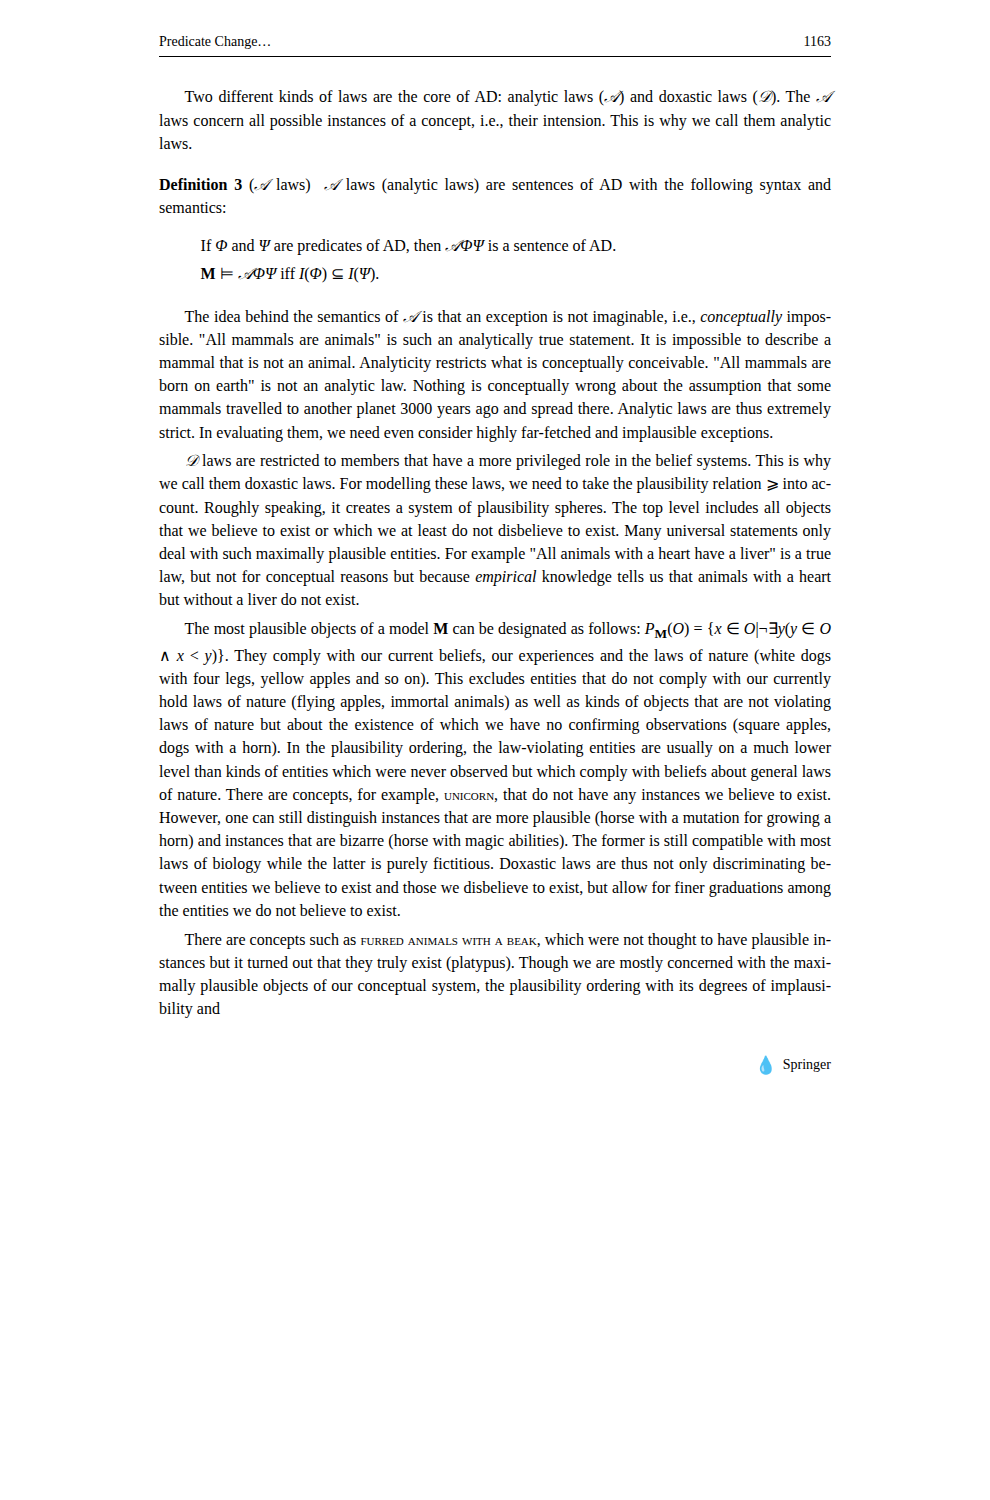Predicate Change… 1163
Two different kinds of laws are the core of AD: analytic laws (𝒜) and doxastic laws (𝒟). The 𝒜 laws concern all possible instances of a concept, i.e., their intension. This is why we call them analytic laws.
Definition 3 (𝒜 laws) 𝒜 laws (analytic laws) are sentences of AD with the following syntax and semantics:
If Φ and Ψ are predicates of AD, then 𝒜ΦΨ is a sentence of AD.
M ⊨ 𝒜ΦΨ iff I(Φ) ⊆ I(Ψ).
The idea behind the semantics of 𝒜 is that an exception is not imaginable, i.e., conceptually impossible. "All mammals are animals" is such an analytically true statement. It is impossible to describe a mammal that is not an animal. Analyticity restricts what is conceptually conceivable. "All mammals are born on earth" is not an analytic law. Nothing is conceptually wrong about the assumption that some mammals travelled to another planet 3000 years ago and spread there. Analytic laws are thus extremely strict. In evaluating them, we need even consider highly far-fetched and implausible exceptions.
𝒟 laws are restricted to members that have a more privileged role in the belief systems. This is why we call them doxastic laws. For modelling these laws, we need to take the plausibility relation ⩾ into account. Roughly speaking, it creates a system of plausibility spheres. The top level includes all objects that we believe to exist or which we at least do not disbelieve to exist. Many universal statements only deal with such maximally plausible entities. For example "All animals with a heart have a liver" is a true law, but not for conceptual reasons but because empirical knowledge tells us that animals with a heart but without a liver do not exist.
The most plausible objects of a model M can be designated as follows: PM(O) = {x ∈ O|¬∃y(y ∈ O ∧ x < y)}. They comply with our current beliefs, our experiences and the laws of nature (white dogs with four legs, yellow apples and so on). This excludes entities that do not comply with our currently hold laws of nature (flying apples, immortal animals) as well as kinds of objects that are not violating laws of nature but about the existence of which we have no confirming observations (square apples, dogs with a horn). In the plausibility ordering, the law-violating entities are usually on a much lower level than kinds of entities which were never observed but which comply with beliefs about general laws of nature. There are concepts, for example, unicorn, that do not have any instances we believe to exist. However, one can still distinguish instances that are more plausible (horse with a mutation for growing a horn) and instances that are bizarre (horse with magic abilities). The former is still compatible with most laws of biology while the latter is purely fictitious. Doxastic laws are thus not only discriminating between entities we believe to exist and those we disbelieve to exist, but allow for finer graduations among the entities we do not believe to exist.
There are concepts such as furred animals with a beak, which were not thought to have plausible instances but it turned out that they truly exist (platypus). Though we are mostly concerned with the maximally plausible objects of our conceptual system, the plausibility ordering with its degrees of implausibility and
💧 Springer